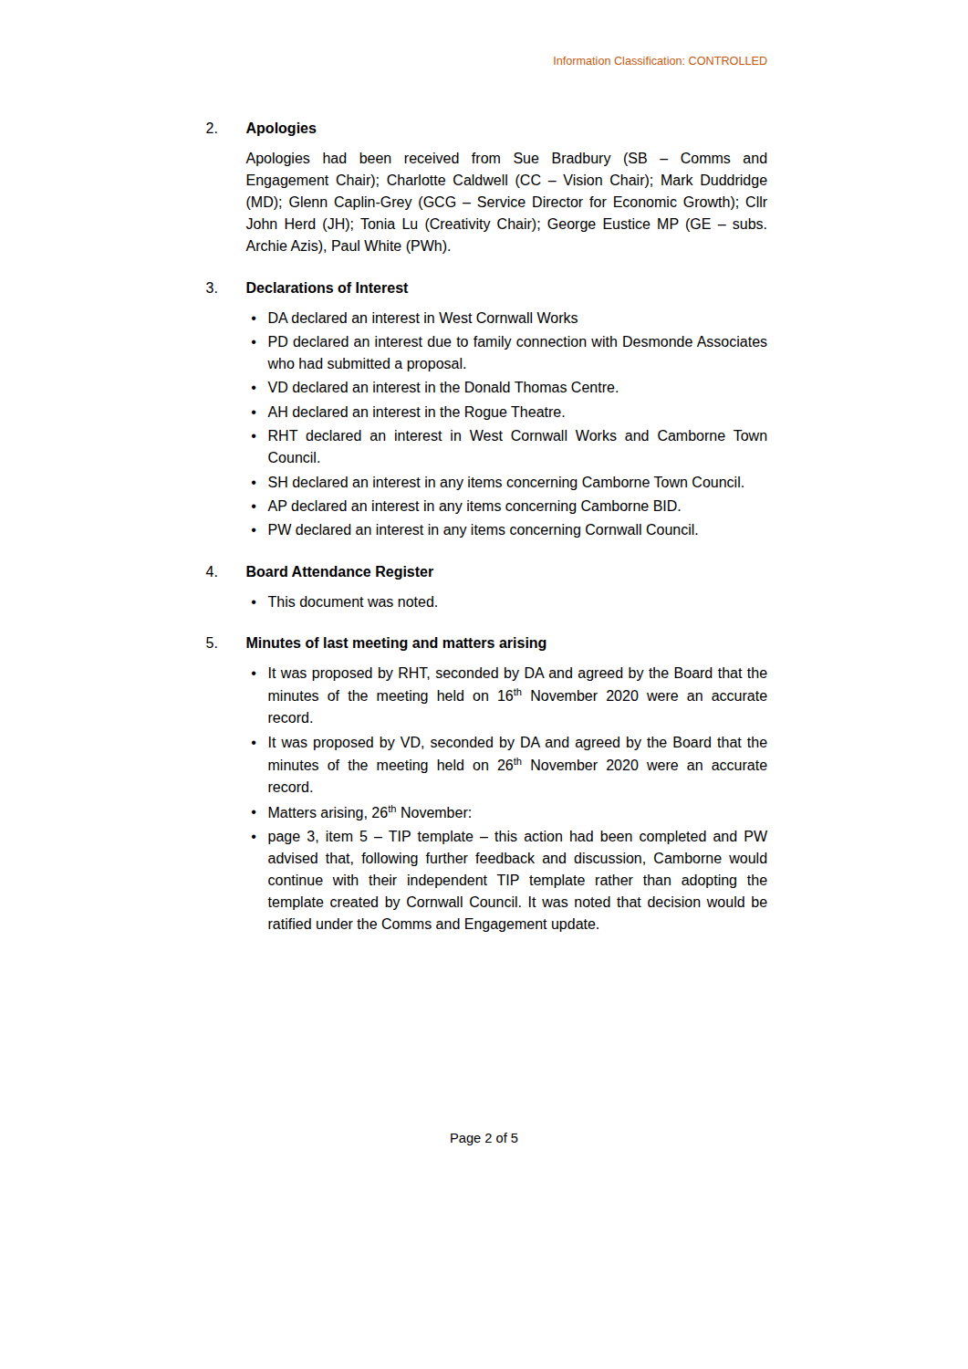Information Classification: CONTROLLED
Apologies
Apologies had been received from Sue Bradbury (SB – Comms and Engagement Chair); Charlotte Caldwell (CC – Vision Chair); Mark Duddridge (MD); Glenn Caplin-Grey (GCG – Service Director for Economic Growth); Cllr John Herd (JH); Tonia Lu (Creativity Chair); George Eustice MP (GE – subs. Archie Azis), Paul White (PWh).
Declarations of Interest
DA declared an interest in West Cornwall Works
PD declared an interest due to family connection with Desmonde Associates who had submitted a proposal.
VD declared an interest in the Donald Thomas Centre.
AH declared an interest in the Rogue Theatre.
RHT declared an interest in West Cornwall Works and Camborne Town Council.
SH declared an interest in any items concerning Camborne Town Council.
AP declared an interest in any items concerning Camborne BID.
PW declared an interest in any items concerning Cornwall Council.
Board Attendance Register
This document was noted.
Minutes of last meeting and matters arising
It was proposed by RHT, seconded by DA and agreed by the Board that the minutes of the meeting held on 16th November 2020 were an accurate record.
It was proposed by VD, seconded by DA and agreed by the Board that the minutes of the meeting held on 26th November 2020 were an accurate record.
Matters arising, 26th November:
page 3, item 5 – TIP template – this action had been completed and PW advised that, following further feedback and discussion, Camborne would continue with their independent TIP template rather than adopting the template created by Cornwall Council. It was noted that decision would be ratified under the Comms and Engagement update.
Page 2 of 5